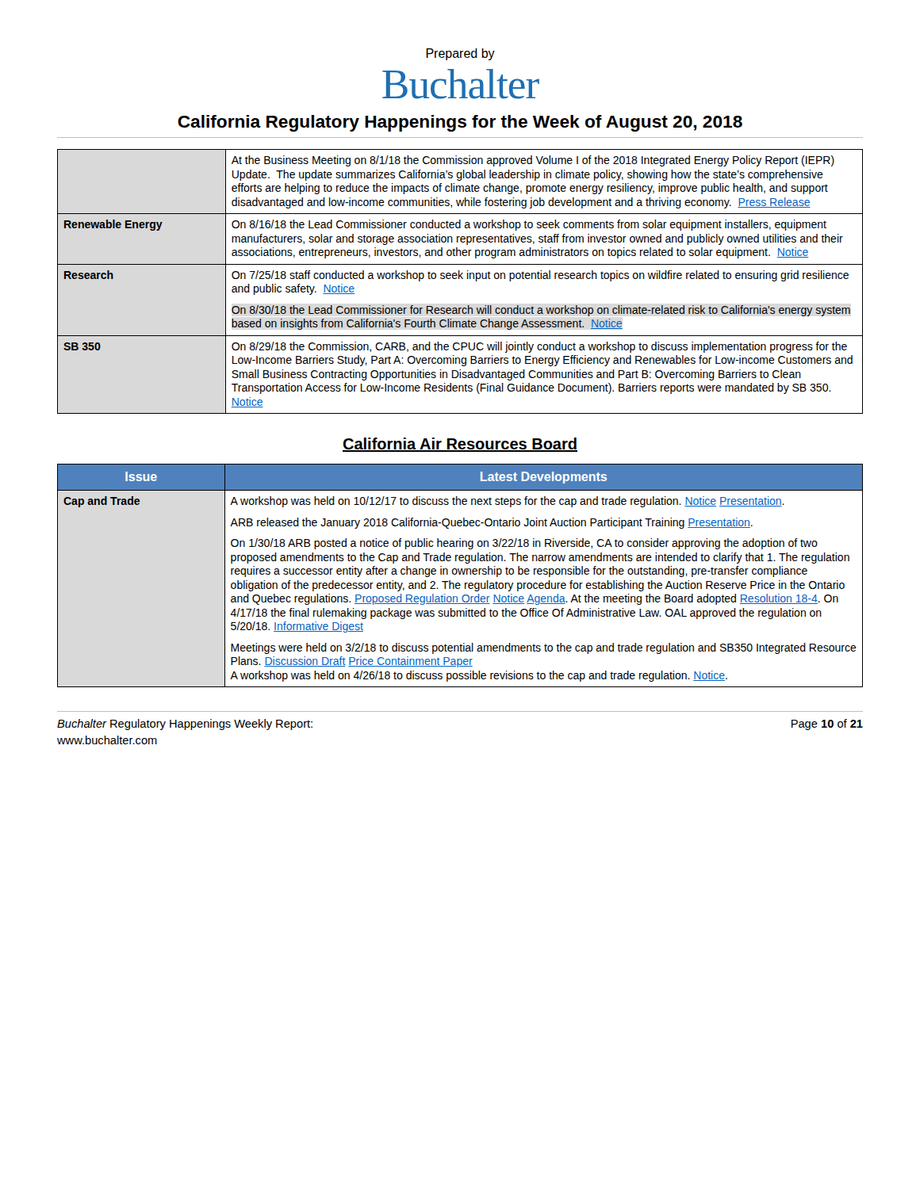Prepared by
Buchalter
California Regulatory Happenings for the Week of August 20, 2018
| | At the Business Meeting on 8/1/18 the Commission approved Volume I of the 2018 Integrated Energy Policy Report (IEPR) Update. The update summarizes California’s global leadership in climate policy, showing how the state’s comprehensive efforts are helping to reduce the impacts of climate change, promote energy resiliency, improve public health, and support disadvantaged and low-income communities, while fostering job development and a thriving economy. Press Release |
| Renewable Energy | On 8/16/18 the Lead Commissioner conducted a workshop to seek comments from solar equipment installers, equipment manufacturers, solar and storage association representatives, staff from investor owned and publicly owned utilities and their associations, entrepreneurs, investors, and other program administrators on topics related to solar equipment. Notice |
| Research | On 7/25/18 staff conducted a workshop to seek input on potential research topics on wildfire related to ensuring grid resilience and public safety. Notice On 8/30/18 the Lead Commissioner for Research will conduct a workshop on climate-related risk to California's energy system based on insights from California's Fourth Climate Change Assessment. Notice |
| SB 350 | On 8/29/18 the Commission, CARB, and the CPUC will jointly conduct a workshop to discuss implementation progress for the Low-Income Barriers Study, Part A: Overcoming Barriers to Energy Efficiency and Renewables for Low-income Customers and Small Business Contracting Opportunities in Disadvantaged Communities and Part B: Overcoming Barriers to Clean Transportation Access for Low-Income Residents (Final Guidance Document). Barriers reports were mandated by SB 350. Notice |
California Air Resources Board
| Issue | Latest Developments |
| --- | --- |
| Cap and Trade | A workshop was held on 10/12/17 to discuss the next steps for the cap and trade regulation. Notice Presentation . ARB released the January 2018 California-Quebec-Ontario Joint Auction Participant Training Presentation . On 1/30/18 ARB posted a notice of public hearing on 3/22/18 in Riverside, CA to consider approving the adoption of two proposed amendments to the Cap and Trade regulation. The narrow amendments are intended to clarify that 1. The regulation requires a successor entity after a change in ownership to be responsible for the outstanding, pre-transfer compliance obligation of the predecessor entity, and 2. The regulatory procedure for establishing the Auction Reserve Price in the Ontario and Quebec regulations. Proposed Regulation Order Notice Agenda . At the meeting the Board adopted Resolution 18-4 . On 4/17/18 the final rulemaking package was submitted to the Office Of Administrative Law. OAL approved the regulation on 5/20/18. Informative Digest Meetings were held on 3/2/18 to discuss potential amendments to the cap and trade regulation and SB350 Integrated Resource Plans. Discussion Draft Price Containment Paper A workshop was held on 4/26/18 to discuss possible revisions to the cap and trade regulation. Notice . |
Buchalter Regulatory Happenings Weekly Report:
Page 10 of 21
www.buchalter.com